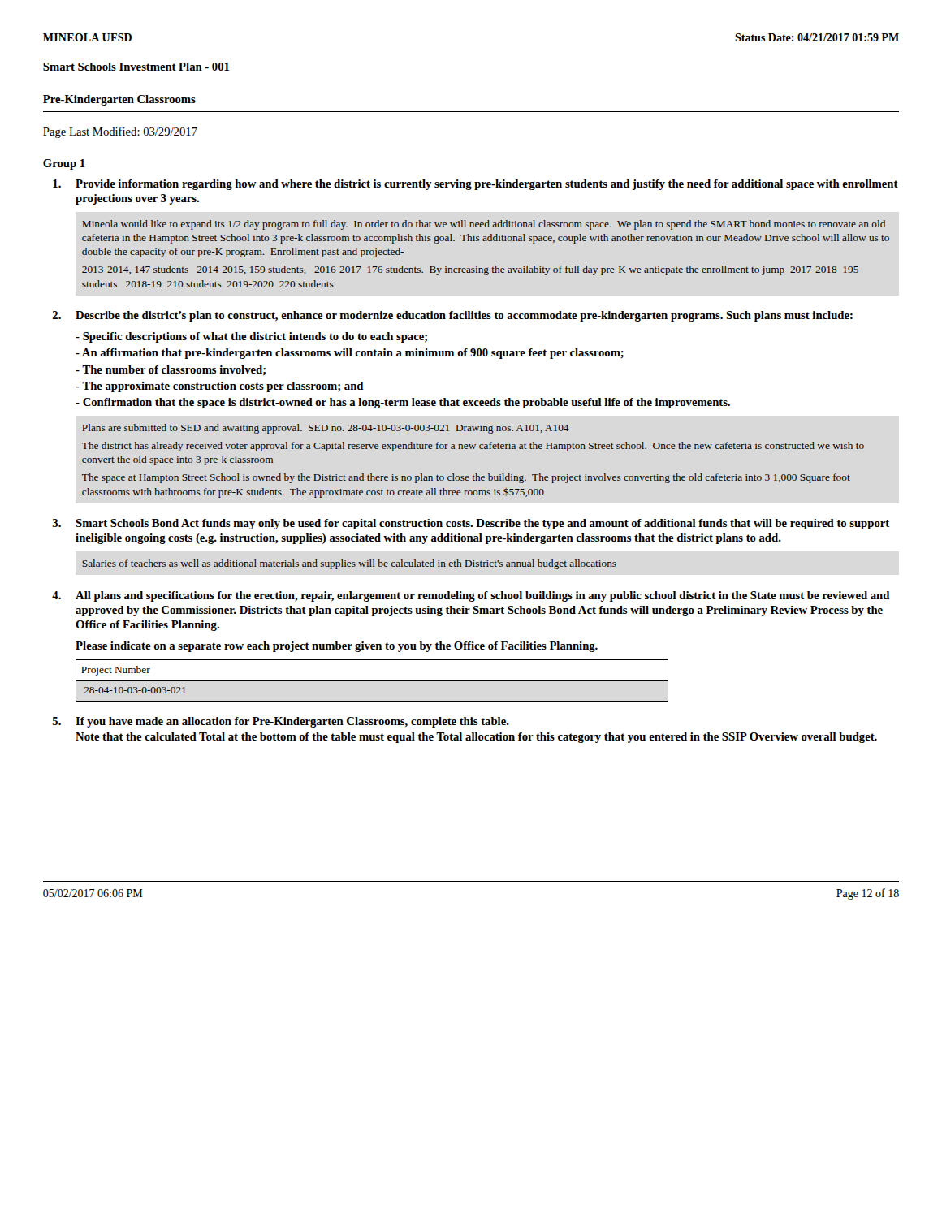MINEOLA UFSD
Status Date: 04/21/2017 01:59 PM
Smart Schools Investment Plan - 001
Pre-Kindergarten Classrooms
Page Last Modified: 03/29/2017
Group 1
1.
Provide information regarding how and where the district is currently serving pre-kindergarten students and justify the need for additional space with enrollment projections over 3 years.
Mineola would like to expand its 1/2 day program to full day. In order to do that we will need additional classroom space. We plan to spend the SMART bond monies to renovate an old cafeteria in the Hampton Street School into 3 pre-k classroom to accomplish this goal. This additional space, couple with another renovation in our Meadow Drive school will allow us to double the capacity of our pre-K program. Enrollment past and projected-
2013-2014, 147 students 2014-2015, 159 students, 2016-2017 176 students. By increasing the availabity of full day pre-K we anticpate the enrollment to jump 2017-2018 195 students 2018-19 210 students 2019-2020 220 students
2.
Describe the district’s plan to construct, enhance or modernize education facilities to accommodate pre-kindergarten programs. Such plans must include:
- Specific descriptions of what the district intends to do to each space;
- An affirmation that pre-kindergarten classrooms will contain a minimum of 900 square feet per classroom;
- The number of classrooms involved;
- The approximate construction costs per classroom; and
- Confirmation that the space is district-owned or has a long-term lease that exceeds the probable useful life of the improvements.
Plans are submitted to SED and awaiting approval. SED no. 28-04-10-03-0-003-021 Drawing nos. A101, A104
The district has already received voter approval for a Capital reserve expenditure for a new cafeteria at the Hampton Street school. Once the new cafeteria is constructed we wish to convert the old space into 3 pre-k classroom
The space at Hampton Street School is owned by the District and there is no plan to close the building. The project involves converting the old cafeteria into 3 1,000 Square foot classrooms with bathrooms for pre-K students. The approximate cost to create all three rooms is $575,000
3.
Smart Schools Bond Act funds may only be used for capital construction costs. Describe the type and amount of additional funds that will be required to support ineligible ongoing costs (e.g. instruction, supplies) associated with any additional pre-kindergarten classrooms that the district plans to add.
Salaries of teachers as well as additional materials and supplies will be calculated in eth District's annual budget allocations
4.
All plans and specifications for the erection, repair, enlargement or remodeling of school buildings in any public school district in the State must be reviewed and approved by the Commissioner. Districts that plan capital projects using their Smart Schools Bond Act funds will undergo a Preliminary Review Process by the Office of Facilities Planning.
Please indicate on a separate row each project number given to you by the Office of Facilities Planning.
| Project Number |
| --- |
| 28-04-10-03-0-003-021 |
5.
If you have made an allocation for Pre-Kindergarten Classrooms, complete this table.
Note that the calculated Total at the bottom of the table must equal the Total allocation for this category that you entered in the SSIP Overview overall budget.
05/02/2017 06:06 PM
Page 12 of 18